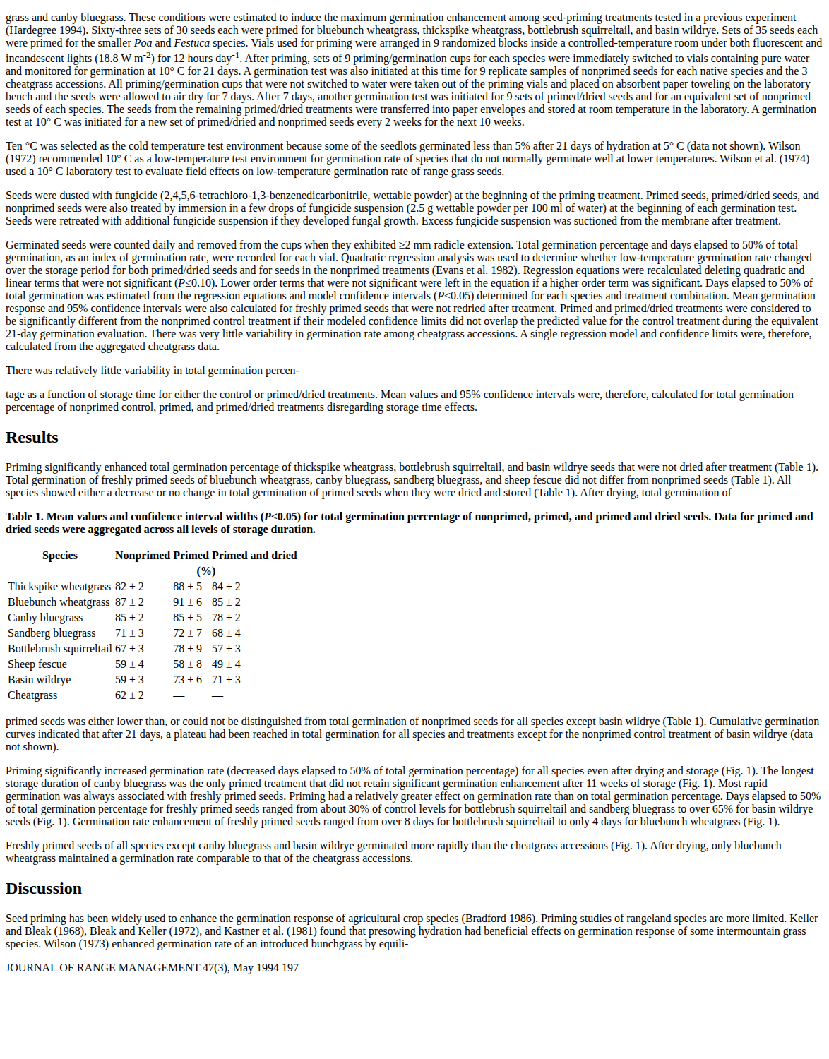grass and canby bluegrass. These conditions were estimated to induce the maximum germination enhancement among seed-priming treatments tested in a previous experiment (Hardegree 1994). Sixty-three sets of 30 seeds each were primed for bluebunch wheatgrass, thickspike wheatgrass, bottlebrush squirreltail, and basin wildrye. Sets of 35 seeds each were primed for the smaller Poa and Festuca species. Vials used for priming were arranged in 9 randomized blocks inside a controlled-temperature room under both fluorescent and incandescent lights (18.8 W m-2) for 12 hours day-1. After priming, sets of 9 priming/germination cups for each species were immediately switched to vials containing pure water and monitored for germination at 10° C for 21 days. A germination test was also initiated at this time for 9 replicate samples of nonprimed seeds for each native species and the 3 cheatgrass accessions. All priming/germination cups that were not switched to water were taken out of the priming vials and placed on absorbent paper toweling on the laboratory bench and the seeds were allowed to air dry for 7 days. After 7 days, another germination test was initiated for 9 sets of primed/dried seeds and for an equivalent set of nonprimed seeds of each species. The seeds from the remaining primed/dried treatments were transferred into paper envelopes and stored at room temperature in the laboratory. A germination test at 10° C was initiated for a new set of primed/dried and nonprimed seeds every 2 weeks for the next 10 weeks.
Ten °C was selected as the cold temperature test environment because some of the seedlots germinated less than 5% after 21 days of hydration at 5° C (data not shown). Wilson (1972) recommended 10° C as a low-temperature test environment for germination rate of species that do not normally germinate well at lower temperatures. Wilson et al. (1974) used a 10° C laboratory test to evaluate field effects on low-temperature germination rate of range grass seeds.
Seeds were dusted with fungicide (2,4,5,6-tetrachloro-1,3-benzenedicarbonitrile, wettable powder) at the beginning of the priming treatment. Primed seeds, primed/dried seeds, and nonprimed seeds were also treated by immersion in a few drops of fungicide suspension (2.5 g wettable powder per 100 ml of water) at the beginning of each germination test. Seeds were retreated with additional fungicide suspension if they developed fungal growth. Excess fungicide suspension was suctioned from the membrane after treatment.
Germinated seeds were counted daily and removed from the cups when they exhibited ≥2 mm radicle extension. Total germination percentage and days elapsed to 50% of total germination, as an index of germination rate, were recorded for each vial. Quadratic regression analysis was used to determine whether low-temperature germination rate changed over the storage period for both primed/dried seeds and for seeds in the nonprimed treatments (Evans et al. 1982). Regression equations were recalculated deleting quadratic and linear terms that were not significant (P≤0.10). Lower order terms that were not significant were left in the equation if a higher order term was significant. Days elapsed to 50% of total germination was estimated from the regression equations and model confidence intervals (P≤0.05) determined for each species and treatment combination. Mean germination response and 95% confidence intervals were also calculated for freshly primed seeds that were not redried after treatment. Primed and primed/dried treatments were considered to be significantly different from the nonprimed control treatment if their modeled confidence limits did not overlap the predicted value for the control treatment during the equivalent 21-day germination evaluation. There was very little variability in germination rate among cheatgrass accessions. A single regression model and confidence limits were, therefore, calculated from the aggregated cheatgrass data.
There was relatively little variability in total germination percen-
tage as a function of storage time for either the control or primed/dried treatments. Mean values and 95% confidence intervals were, therefore, calculated for total germination percentage of nonprimed control, primed, and primed/dried treatments disregarding storage time effects.
Results
Priming significantly enhanced total germination percentage of thickspike wheatgrass, bottlebrush squirreltail, and basin wildrye seeds that were not dried after treatment (Table 1). Total germination of freshly primed seeds of bluebunch wheatgrass, canby bluegrass, sandberg bluegrass, and sheep fescue did not differ from nonprimed seeds (Table 1). All species showed either a decrease or no change in total germination of primed seeds when they were dried and stored (Table 1). After drying, total germination of
Table 1. Mean values and confidence interval widths (P≤0.05) for total germination percentage of nonprimed, primed, and primed and dried seeds. Data for primed and dried seeds were aggregated across all levels of storage duration.
| Species | Nonprimed | Primed | Primed and dried |
| --- | --- | --- | --- |
| | (%) |
| Thickspike wheatgrass | 82 ± 2 | 88 ± 5 | 84 ± 2 |
| Bluebunch wheatgrass | 87 ± 2 | 91 ± 6 | 85 ± 2 |
| Canby bluegrass | 85 ± 2 | 85 ± 5 | 78 ± 2 |
| Sandberg bluegrass | 71 ± 3 | 72 ± 7 | 68 ± 4 |
| Bottlebrush squirreltail | 67 ± 3 | 78 ± 9 | 57 ± 3 |
| Sheep fescue | 59 ± 4 | 58 ± 8 | 49 ± 4 |
| Basin wildrye | 59 ± 3 | 73 ± 6 | 71 ± 3 |
| Cheatgrass | 62 ± 2 | — | — |
primed seeds was either lower than, or could not be distinguished from total germination of nonprimed seeds for all species except basin wildrye (Table 1). Cumulative germination curves indicated that after 21 days, a plateau had been reached in total germination for all species and treatments except for the nonprimed control treatment of basin wildrye (data not shown).
Priming significantly increased germination rate (decreased days elapsed to 50% of total germination percentage) for all species even after drying and storage (Fig. 1). The longest storage duration of canby bluegrass was the only primed treatment that did not retain significant germination enhancement after 11 weeks of storage (Fig. 1). Most rapid germination was always associated with freshly primed seeds. Priming had a relatively greater effect on germination rate than on total germination percentage. Days elapsed to 50% of total germination percentage for freshly primed seeds ranged from about 30% of control levels for bottlebrush squirreltail and sandberg bluegrass to over 65% for basin wildrye seeds (Fig. 1). Germination rate enhancement of freshly primed seeds ranged from over 8 days for bottlebrush squirreltail to only 4 days for bluebunch wheatgrass (Fig. 1).
Freshly primed seeds of all species except canby bluegrass and basin wildrye germinated more rapidly than the cheatgrass accessions (Fig. 1). After drying, only bluebunch wheatgrass maintained a germination rate comparable to that of the cheatgrass accessions.
Discussion
Seed priming has been widely used to enhance the germination response of agricultural crop species (Bradford 1986). Priming studies of rangeland species are more limited. Keller and Bleak (1968), Bleak and Keller (1972), and Kastner et al. (1981) found that presowing hydration had beneficial effects on germination response of some intermountain grass species. Wilson (1973) enhanced germination rate of an introduced bunchgrass by equili-
JOURNAL OF RANGE MANAGEMENT 47(3), May 1994 197